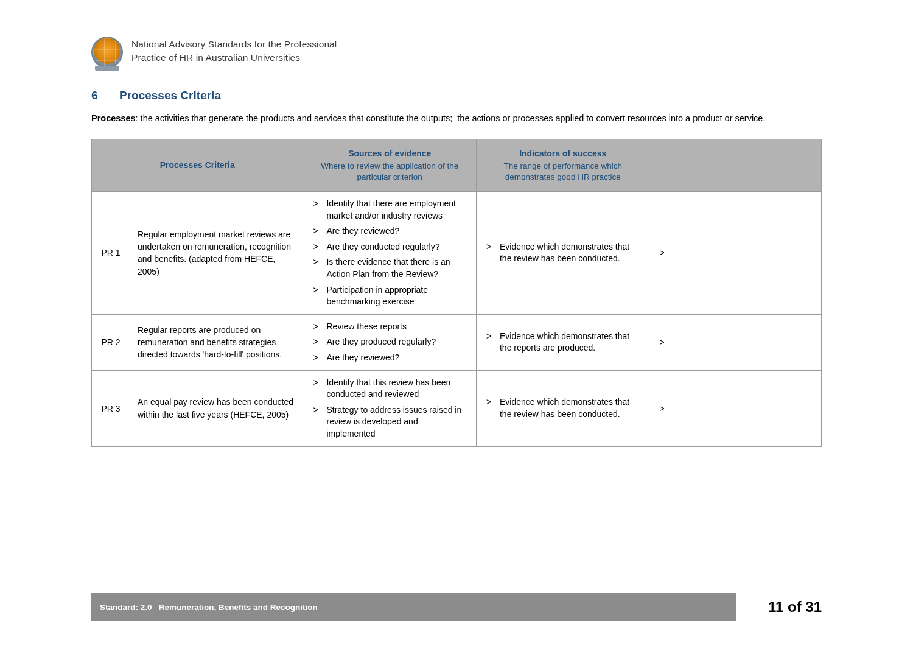National Advisory Standards for the Professional Practice of HR in Australian Universities
6 Processes Criteria
Processes: the activities that generate the products and services that constitute the outputs; the actions or processes applied to convert resources into a product or service.
| Processes Criteria | Sources of evidence Where to review the application of the particular criterion | Indicators of success The range of performance which demonstrates good HR practice | |
| --- | --- | --- | --- |
| PR 1 | Regular employment market reviews are undertaken on remuneration, recognition and benefits. (adapted from HEFCE, 2005) | Identify that there are employment market and/or industry reviews Are they reviewed? Are they conducted regularly? Is there evidence that there is an Action Plan from the Review? Participation in appropriate benchmarking exercise | Evidence which demonstrates that the review has been conducted. | |
| PR 2 | Regular reports are produced on remuneration and benefits strategies directed towards 'hard-to-fill' positions. | Review these reports Are they produced regularly? Are they reviewed? | Evidence which demonstrates that the reports are produced. | |
| PR 3 | An equal pay review has been conducted within the last five years (HEFCE, 2005) | Identify that this review has been conducted and reviewed Strategy to address issues raised in review is developed and implemented | Evidence which demonstrates that the review has been conducted. | |
Standard: 2.0 Remuneration, Benefits and Recognition
11 of 31